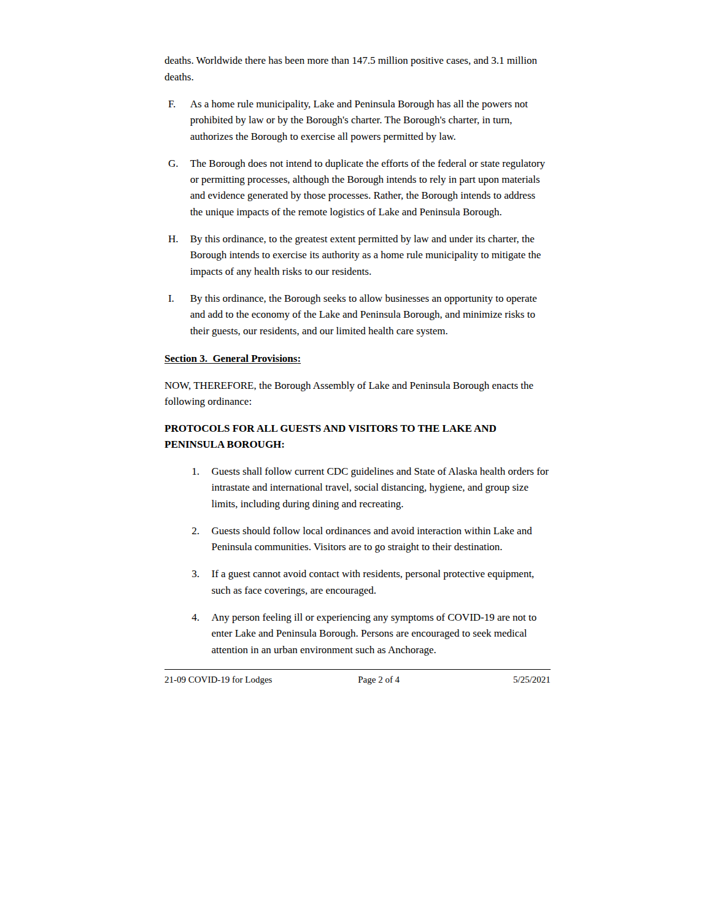deaths. Worldwide there has been more than 147.5 million positive cases, and 3.1 million deaths.
F. As a home rule municipality, Lake and Peninsula Borough has all the powers not prohibited by law or by the Borough's charter. The Borough's charter, in turn, authorizes the Borough to exercise all powers permitted by law.
G. The Borough does not intend to duplicate the efforts of the federal or state regulatory or permitting processes, although the Borough intends to rely in part upon materials and evidence generated by those processes. Rather, the Borough intends to address the unique impacts of the remote logistics of Lake and Peninsula Borough.
H. By this ordinance, to the greatest extent permitted by law and under its charter, the Borough intends to exercise its authority as a home rule municipality to mitigate the impacts of any health risks to our residents.
I. By this ordinance, the Borough seeks to allow businesses an opportunity to operate and add to the economy of the Lake and Peninsula Borough, and minimize risks to their guests, our residents, and our limited health care system.
Section 3. General Provisions:
NOW, THEREFORE, the Borough Assembly of Lake and Peninsula Borough enacts the following ordinance:
PROTOCOLS FOR ALL GUESTS AND VISITORS TO THE LAKE AND PENINSULA BOROUGH:
1. Guests shall follow current CDC guidelines and State of Alaska health orders for intrastate and international travel, social distancing, hygiene, and group size limits, including during dining and recreating.
2. Guests should follow local ordinances and avoid interaction within Lake and Peninsula communities. Visitors are to go straight to their destination.
3. If a guest cannot avoid contact with residents, personal protective equipment, such as face coverings, are encouraged.
4. Any person feeling ill or experiencing any symptoms of COVID-19 are not to enter Lake and Peninsula Borough. Persons are encouraged to seek medical attention in an urban environment such as Anchorage.
21-09 COVID-19 for Lodges Page 2 of 4 5/25/2021